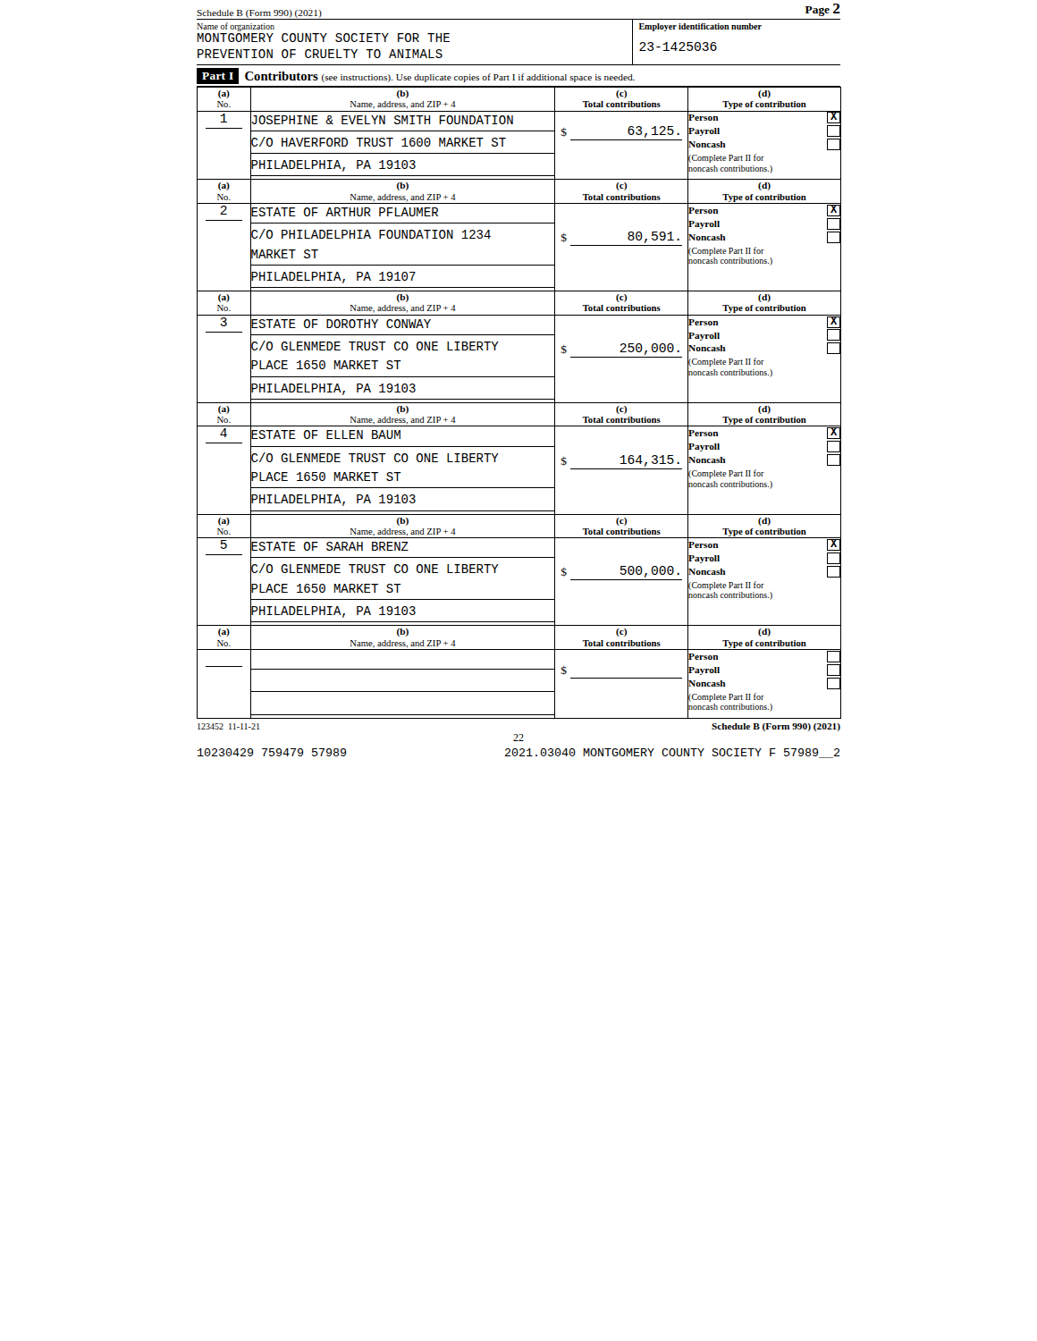Schedule B (Form 990) (2021)
Page 2
Name of organization
MONTGOMERY COUNTY SOCIETY FOR THE
PREVENTION OF CRUELTY TO ANIMALS
Employer identification number
23-1425036
Part I
Contributors (see instructions). Use duplicate copies of Part I if additional space is needed.
| (a) No. | (b) Name, address, and ZIP + 4 | (c) Total contributions | (d) Type of contribution |
| 1 | JOSEPHINE & EVELYN SMITH FOUNDATION C/O HAVERFORD TRUST 1600 MARKET ST PHILADELPHIA, PA 19103 | $ 63,125. | / Person / X / / Payroll / / / Noncash / / (Complete Part II for noncash contributions.) |
| (a) No. | (b) Name, address, and ZIP + 4 | (c) Total contributions | (d) Type of contribution |
| 2 | ESTATE OF ARTHUR PFLAUMER C/O PHILADELPHIA FOUNDATION 1234 MARKET ST PHILADELPHIA, PA 19107 | $ 80,591. | / Person / X / / Payroll / / / Noncash / / (Complete Part II for noncash contributions.) |
| (a) No. | (b) Name, address, and ZIP + 4 | (c) Total contributions | (d) Type of contribution |
| 3 | ESTATE OF DOROTHY CONWAY C/O GLENMEDE TRUST CO ONE LIBERTY PLACE 1650 MARKET ST PHILADELPHIA, PA 19103 | $ 250,000. | / Person / X / / Payroll / / / Noncash / / (Complete Part II for noncash contributions.) |
| (a) No. | (b) Name, address, and ZIP + 4 | (c) Total contributions | (d) Type of contribution |
| 4 | ESTATE OF ELLEN BAUM C/O GLENMEDE TRUST CO ONE LIBERTY PLACE 1650 MARKET ST PHILADELPHIA, PA 19103 | $ 164,315. | / Person / X / / Payroll / / / Noncash / / (Complete Part II for noncash contributions.) |
| (a) No. | (b) Name, address, and ZIP + 4 | (c) Total contributions | (d) Type of contribution |
| 5 | ESTATE OF SARAH BRENZ C/O GLENMEDE TRUST CO ONE LIBERTY PLACE 1650 MARKET ST PHILADELPHIA, PA 19103 | $ 500,000. | / Person / X / / Payroll / / / Noncash / / (Complete Part II for noncash contributions.) |
| (a) No. | (b) Name, address, and ZIP + 4 | (c) Total contributions | (d) Type of contribution |
| | | $ | / Person / / / Payroll / / / Noncash / / (Complete Part II for noncash contributions.) |
123452 11-11-21
Schedule B (Form 990) (2021)
22
10230429 759479 57989
2021.03040 MONTGOMERY COUNTY SOCIETY F 57989__2